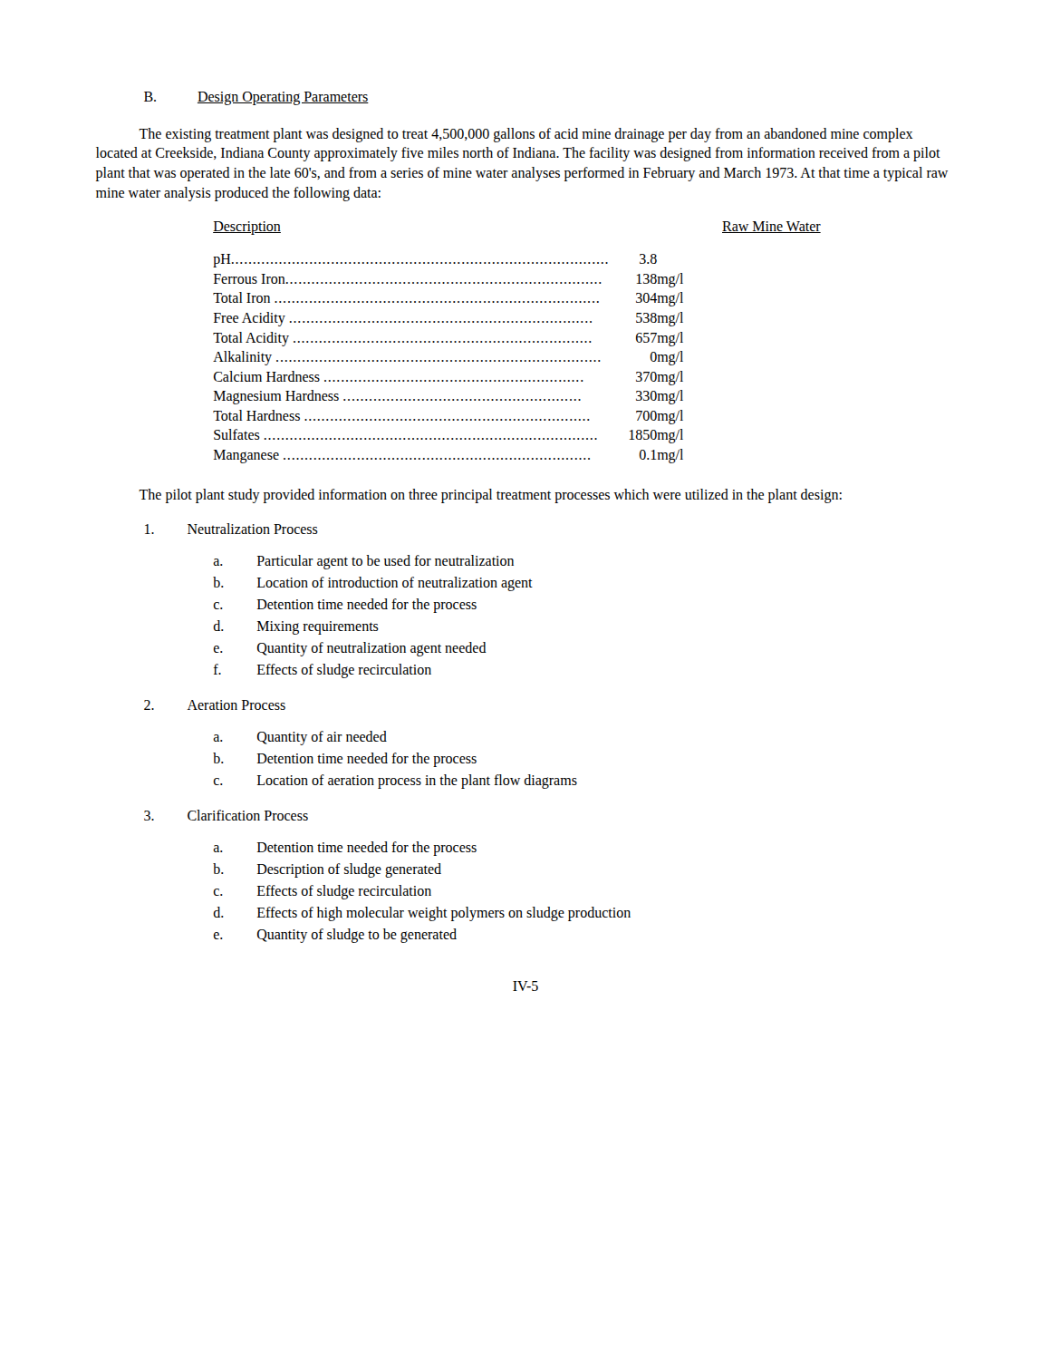B. Design Operating Parameters
The existing treatment plant was designed to treat 4,500,000 gallons of acid mine drainage per day from an abandoned mine complex located at Creekside, Indiana County approximately five miles north of Indiana. The facility was designed from information received from a pilot plant that was operated in the late 60's, and from a series of mine water analyses performed in February and March 1973. At that time a typical raw mine water analysis produced the following data:
Description Raw Mine Water
| pH ....................................................................................... | 3.8 | |
| Ferrous Iron ......................................................................... | 138 | mg/l |
| Total Iron ........................................................................... | 304 | mg/l |
| Free Acidity ...................................................................... | 538 | mg/l |
| Total Acidity ..................................................................... | 657 | mg/l |
| Alkalinity ........................................................................... | 0 | mg/l |
| Calcium Hardness ............................................................ | 370 | mg/l |
| Magnesium Hardness ....................................................... | 330 | mg/l |
| Total Hardness .................................................................. | 700 | mg/l |
| Sulfates ............................................................................. | 1850 | mg/l |
| Manganese ....................................................................... | 0.1 | mg/l |
The pilot plant study provided information on three principal treatment processes which were utilized in the plant design:
1. Neutralization Process
a. Particular agent to be used for neutralization
b. Location of introduction of neutralization agent
c. Detention time needed for the process
d. Mixing requirements
e. Quantity of neutralization agent needed
f. Effects of sludge recirculation
2. Aeration Process
a. Quantity of air needed
b. Detention time needed for the process
c. Location of aeration process in the plant flow diagrams
3. Clarification Process
a. Detention time needed for the process
b. Description of sludge generated
c. Effects of sludge recirculation
d. Effects of high molecular weight polymers on sludge production
e. Quantity of sludge to be generated
IV-5